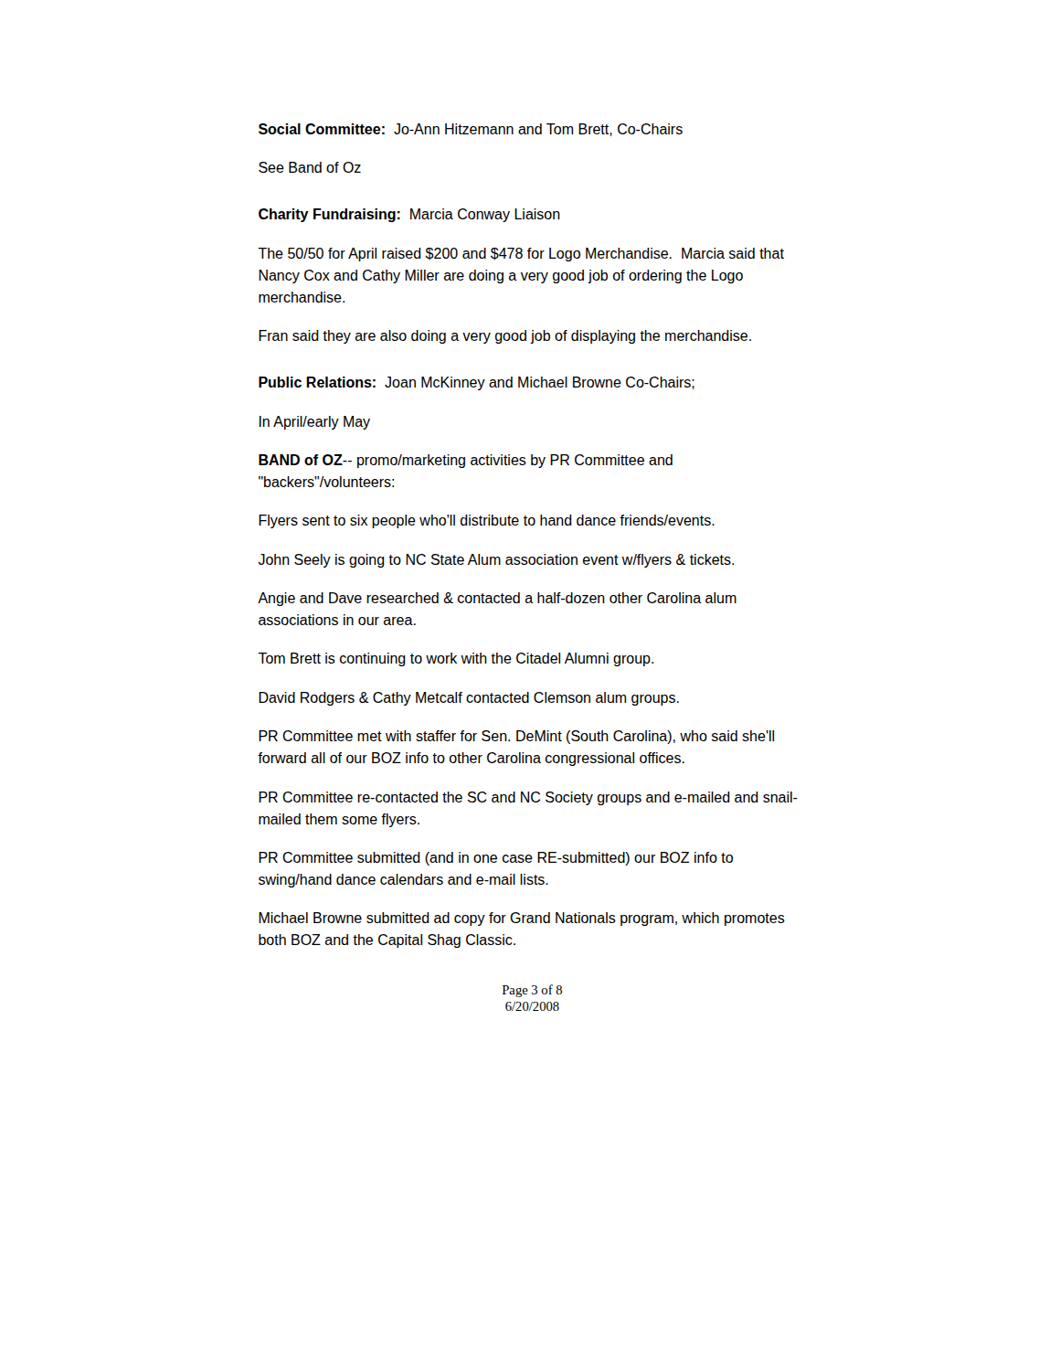Social Committee: Jo-Ann Hitzemann and Tom Brett, Co-Chairs
See Band of Oz
Charity Fundraising: Marcia Conway Liaison
The 50/50 for April raised $200 and $478 for Logo Merchandise. Marcia said that Nancy Cox and Cathy Miller are doing a very good job of ordering the Logo merchandise.
Fran said they are also doing a very good job of displaying the merchandise.
Public Relations: Joan McKinney and Michael Browne Co-Chairs;
In April/early May
BAND of OZ-- promo/marketing activities by PR Committee and "backers"/volunteers:
Flyers sent to six people who'll distribute to hand dance friends/events.
John Seely is going to NC State Alum association event w/flyers & tickets.
Angie and Dave researched & contacted a half-dozen other Carolina alum associations in our area.
Tom Brett is continuing to work with the Citadel Alumni group.
David Rodgers & Cathy Metcalf contacted Clemson alum groups.
PR Committee met with staffer for Sen. DeMint (South Carolina), who said she'll forward all of our BOZ info to other Carolina congressional offices.
PR Committee re-contacted the SC and NC Society groups and e-mailed and snail-mailed them some flyers.
PR Committee submitted (and in one case RE-submitted) our BOZ info to swing/hand dance calendars and e-mail lists.
Michael Browne submitted ad copy for Grand Nationals program, which promotes both BOZ and the Capital Shag Classic.
Page 3 of 8
6/20/2008